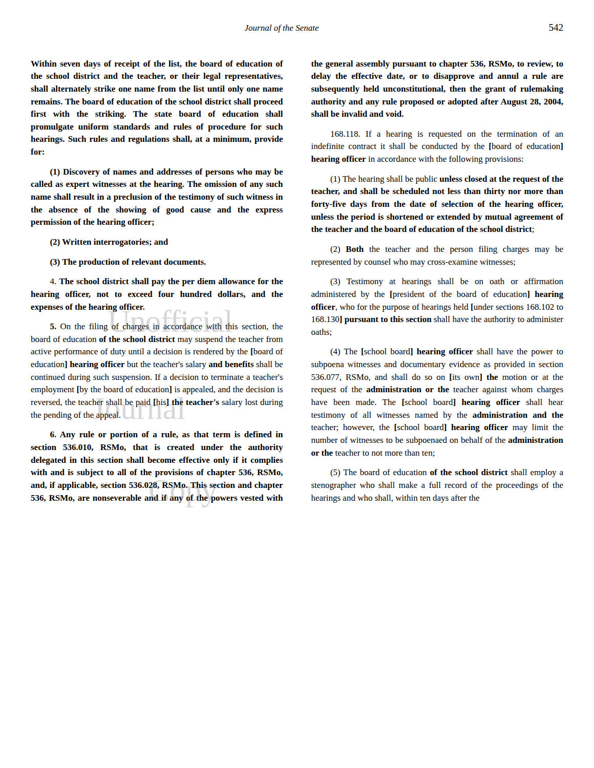Journal of the Senate
542
Within seven days of receipt of the list, the board of education of the school district and the teacher, or their legal representatives, shall alternately strike one name from the list until only one name remains. The board of education of the school district shall proceed first with the striking. The state board of education shall promulgate uniform standards and rules of procedure for such hearings. Such rules and regulations shall, at a minimum, provide for:
(1) Discovery of names and addresses of persons who may be called as expert witnesses at the hearing. The omission of any such name shall result in a preclusion of the testimony of such witness in the absence of the showing of good cause and the express permission of the hearing officer;
(2) Written interrogatories; and
(3) The production of relevant documents.
4. The school district shall pay the per diem allowance for the hearing officer, not to exceed four hundred dollars, and the expenses of the hearing officer.
5. On the filing of charges in accordance with this section, the board of education of the school district may suspend the teacher from active performance of duty until a decision is rendered by the [board of education] hearing officer but the teacher's salary and benefits shall be continued during such suspension. If a decision to terminate a teacher's employment [by the board of education] is appealed, and the decision is reversed, the teacher shall be paid [his] the teacher's salary lost during the pending of the appeal.
6. Any rule or portion of a rule, as that term is defined in section 536.010, RSMo, that is created under the authority delegated in this section shall become effective only if it complies with and is subject to all of the provisions of chapter 536, RSMo, and, if applicable, section 536.028, RSMo. This section and chapter 536, RSMo, are nonseverable and if any of the powers vested with the general assembly pursuant to chapter 536, RSMo, to review, to delay the effective date, or to disapprove and annul a rule are subsequently held unconstitutional, then the grant of rulemaking authority and any rule proposed or adopted after August 28, 2004, shall be invalid and void.
168.118. If a hearing is requested on the termination of an indefinite contract it shall be conducted by the [board of education] hearing officer in accordance with the following provisions:
(1) The hearing shall be public unless closed at the request of the teacher, and shall be scheduled not less than thirty nor more than forty-five days from the date of selection of the hearing officer, unless the period is shortened or extended by mutual agreement of the teacher and the board of education of the school district;
(2) Both the teacher and the person filing charges may be represented by counsel who may cross-examine witnesses;
(3) Testimony at hearings shall be on oath or affirmation administered by the [president of the board of education] hearing officer, who for the purpose of hearings held [under sections 168.102 to 168.130] pursuant to this section shall have the authority to administer oaths;
(4) The [school board] hearing officer shall have the power to subpoena witnesses and documentary evidence as provided in section 536.077, RSMo, and shall do so on [its own] the motion or at the request of the administration or the teacher against whom charges have been made. The [school board] hearing officer shall hear testimony of all witnesses named by the administration and the teacher; however, the [school board] hearing officer may limit the number of witnesses to be subpoenaed on behalf of the administration or the teacher to not more than ten;
(5) The board of education of the school district shall employ a stenographer who shall make a full record of the proceedings of the hearings and who shall, within ten days after the
Unofficial
Journal
Copy